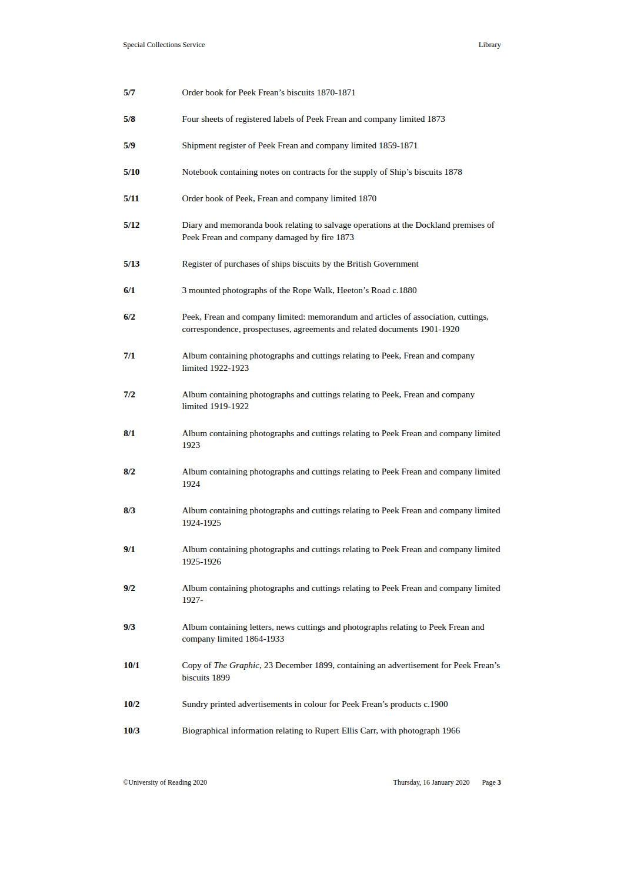Special Collections Service
Library
| 5/7 | Order book for Peek Frean’s biscuits 1870-1871 |
| 5/8 | Four sheets of registered labels of Peek Frean and company limited 1873 |
| 5/9 | Shipment register of Peek Frean and company limited 1859-1871 |
| 5/10 | Notebook containing notes on contracts for the supply of Ship’s biscuits 1878 |
| 5/11 | Order book of Peek, Frean and company limited 1870 |
| 5/12 | Diary and memoranda book relating to salvage operations at the Dockland premises of Peek Frean and company damaged by fire 1873 |
| 5/13 | Register of purchases of ships biscuits by the British Government |
| 6/1 | 3 mounted photographs of the Rope Walk, Heeton’s Road c.1880 |
| 6/2 | Peek, Frean and company limited: memorandum and articles of association, cuttings, correspondence, prospectuses, agreements and related documents 1901-1920 |
| 7/1 | Album containing photographs and cuttings relating to Peek, Frean and company limited 1922-1923 |
| 7/2 | Album containing photographs and cuttings relating to Peek, Frean and company limited 1919-1922 |
| 8/1 | Album containing photographs and cuttings relating to Peek Frean and company limited 1923 |
| 8/2 | Album containing photographs and cuttings relating to Peek Frean and company limited 1924 |
| 8/3 | Album containing photographs and cuttings relating to Peek Frean and company limited 1924-1925 |
| 9/1 | Album containing photographs and cuttings relating to Peek Frean and company limited 1925-1926 |
| 9/2 | Album containing photographs and cuttings relating to Peek Frean and company limited 1927- |
| 9/3 | Album containing letters, news cuttings and photographs relating to Peek Frean and company limited 1864-1933 |
| 10/1 | Copy of The Graphic , 23 December 1899, containing an advertisement for Peek Frean’s biscuits 1899 |
| 10/2 | Sundry printed advertisements in colour for Peek Frean’s products c.1900 |
| 10/3 | Biographical information relating to Rupert Ellis Carr, with photograph 1966 |
©University of Reading 2020
Thursday, 16 January 2020 Page 3